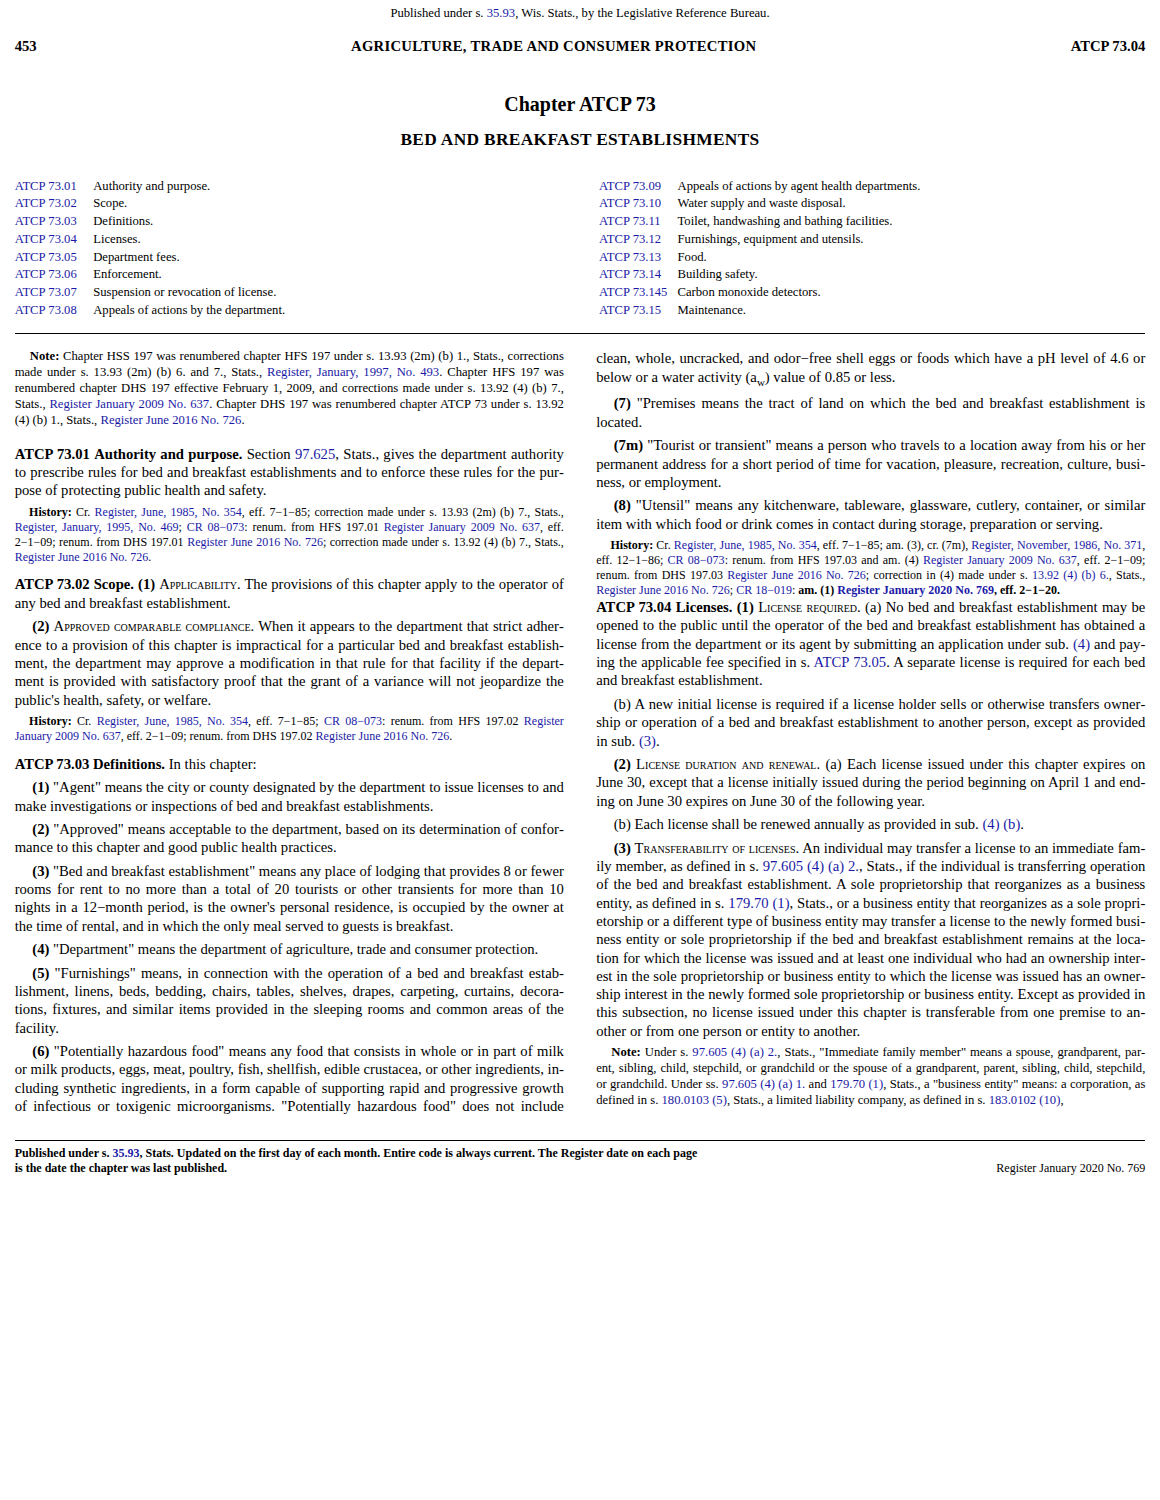Published under s. 35.93, Wis. Stats., by the Legislative Reference Bureau.
453 AGRICULTURE, TRADE AND CONSUMER PROTECTION ATCP 73.04
Chapter ATCP 73
BED AND BREAKFAST ESTABLISHMENTS
ATCP 73.01 Authority and purpose.
ATCP 73.02 Scope.
ATCP 73.03 Definitions.
ATCP 73.04 Licenses.
ATCP 73.05 Department fees.
ATCP 73.06 Enforcement.
ATCP 73.07 Suspension or revocation of license.
ATCP 73.08 Appeals of actions by the department.
ATCP 73.09 Appeals of actions by agent health departments.
ATCP 73.10 Water supply and waste disposal.
ATCP 73.11 Toilet, handwashing and bathing facilities.
ATCP 73.12 Furnishings, equipment and utensils.
ATCP 73.13 Food.
ATCP 73.14 Building safety.
ATCP 73.145 Carbon monoxide detectors.
ATCP 73.15 Maintenance.
Note: Chapter HSS 197 was renumbered chapter HFS 197 under s. 13.93 (2m) (b) 1., Stats., corrections made under s. 13.93 (2m) (b) 6. and 7., Stats., Register, January, 1997, No. 493. Chapter HFS 197 was renumbered chapter DHS 197 effective February 1, 2009, and corrections made under s. 13.92 (4) (b) 7., Stats., Register January 2009 No. 637. Chapter DHS 197 was renumbered chapter ATCP 73 under s. 13.92 (4) (b) 1., Stats., Register June 2016 No. 726.
ATCP 73.01 Authority and purpose. Section 97.625, Stats., gives the department authority to prescribe rules for bed and breakfast establishments and to enforce these rules for the purpose of protecting public health and safety.
History: Cr. Register, June, 1985, No. 354, eff. 7−1−85; correction made under s. 13.93 (2m) (b) 7., Stats., Register, January, 1995, No. 469; CR 08−073: renum. from HFS 197.01 Register January 2009 No. 637, eff. 2−1−09; renum. from DHS 197.01 Register June 2016 No. 726; correction made under s. 13.92 (4) (b) 7., Stats., Register June 2016 No. 726.
ATCP 73.02 Scope. (1) Applicability. The provisions of this chapter apply to the operator of any bed and breakfast establishment.
(2) Approved comparable compliance. When it appears to the department that strict adherence to a provision of this chapter is impractical for a particular bed and breakfast establishment, the department may approve a modification in that rule for that facility if the department is provided with satisfactory proof that the grant of a variance will not jeopardize the public's health, safety, or welfare.
History: Cr. Register, June, 1985, No. 354, eff. 7−1−85; CR 08−073: renum. from HFS 197.02 Register January 2009 No. 637, eff. 2−1−09; renum. from DHS 197.02 Register June 2016 No. 726.
ATCP 73.03 Definitions. In this chapter:
(1) "Agent" means the city or county designated by the department to issue licenses to and make investigations or inspections of bed and breakfast establishments.
(2) "Approved" means acceptable to the department, based on its determination of conformance to this chapter and good public health practices.
(3) "Bed and breakfast establishment" means any place of lodging that provides 8 or fewer rooms for rent to no more than a total of 20 tourists or other transients for more than 10 nights in a 12−month period, is the owner's personal residence, is occupied by the owner at the time of rental, and in which the only meal served to guests is breakfast.
(4) "Department" means the department of agriculture, trade and consumer protection.
(5) "Furnishings" means, in connection with the operation of a bed and breakfast establishment, linens, beds, bedding, chairs, tables, shelves, drapes, carpeting, curtains, decorations, fixtures, and similar items provided in the sleeping rooms and common areas of the facility.
(6) "Potentially hazardous food" means any food that consists in whole or in part of milk or milk products, eggs, meat, poultry, fish, shellfish, edible crustacea, or other ingredients, including synthetic ingredients, in a form capable of supporting rapid and progressive growth of infectious or toxigenic microorganisms. "Potentially hazardous food" does not include clean, whole, uncracked, and odor−free shell eggs or foods which have a pH level of 4.6 or below or a water activity (aw) value of 0.85 or less.
(7) "Premises means the tract of land on which the bed and breakfast establishment is located.
(7m) "Tourist or transient" means a person who travels to a location away from his or her permanent address for a short period of time for vacation, pleasure, recreation, culture, business, or employment.
(8) "Utensil" means any kitchenware, tableware, glassware, cutlery, container, or similar item with which food or drink comes in contact during storage, preparation or serving.
History: Cr. Register, June, 1985, No. 354, eff. 7−1−85; am. (3), cr. (7m), Register, November, 1986, No. 371, eff. 12−1−86; CR 08−073: renum. from HFS 197.03 and am. (4) Register January 2009 No. 637, eff. 2−1−09; renum. from DHS 197.03 Register June 2016 No. 726; correction in (4) made under s. 13.92 (4) (b) 6., Stats., Register June 2016 No. 726; CR 18−019: am. (1) Register January 2020 No. 769, eff. 2−1−20.
ATCP 73.04 Licenses. (1) License required. (a) No bed and breakfast establishment may be opened to the public until the operator of the bed and breakfast establishment has obtained a license from the department or its agent by submitting an application under sub. (4) and paying the applicable fee specified in s. ATCP 73.05. A separate license is required for each bed and breakfast establishment.
(b) A new initial license is required if a license holder sells or otherwise transfers ownership or operation of a bed and breakfast establishment to another person, except as provided in sub. (3).
(2) License duration and renewal. (a) Each license issued under this chapter expires on June 30, except that a license initially issued during the period beginning on April 1 and ending on June 30 expires on June 30 of the following year.
(b) Each license shall be renewed annually as provided in sub. (4) (b).
(3) Transferability of licenses. An individual may transfer a license to an immediate family member, as defined in s. 97.605 (4) (a) 2., Stats., if the individual is transferring operation of the bed and breakfast establishment. A sole proprietorship that reorganizes as a business entity, as defined in s. 179.70 (1), Stats., or a business entity that reorganizes as a sole proprietorship or a different type of business entity may transfer a license to the newly formed business entity or sole proprietorship if the bed and breakfast establishment remains at the location for which the license was issued and at least one individual who had an ownership interest in the sole proprietorship or business entity to which the license was issued has an ownership interest in the newly formed sole proprietorship or business entity. Except as provided in this subsection, no license issued under this chapter is transferable from one premise to another or from one person or entity to another.
Note: Under s. 97.605 (4) (a) 2., Stats., "Immediate family member" means a spouse, grandparent, parent, sibling, child, stepchild, or grandchild or the spouse of a grandparent, parent, sibling, child, stepchild, or grandchild. Under ss. 97.605 (4) (a) 1. and 179.70 (1), Stats., a "business entity" means: a corporation, as defined in s. 180.0103 (5), Stats., a limited liability company, as defined in s. 183.0102 (10),
Published under s. 35.93, Stats. Updated on the first day of each month. Entire code is always current. The Register date on each page
is the date the chapter was last published. Register January 2020 No. 769